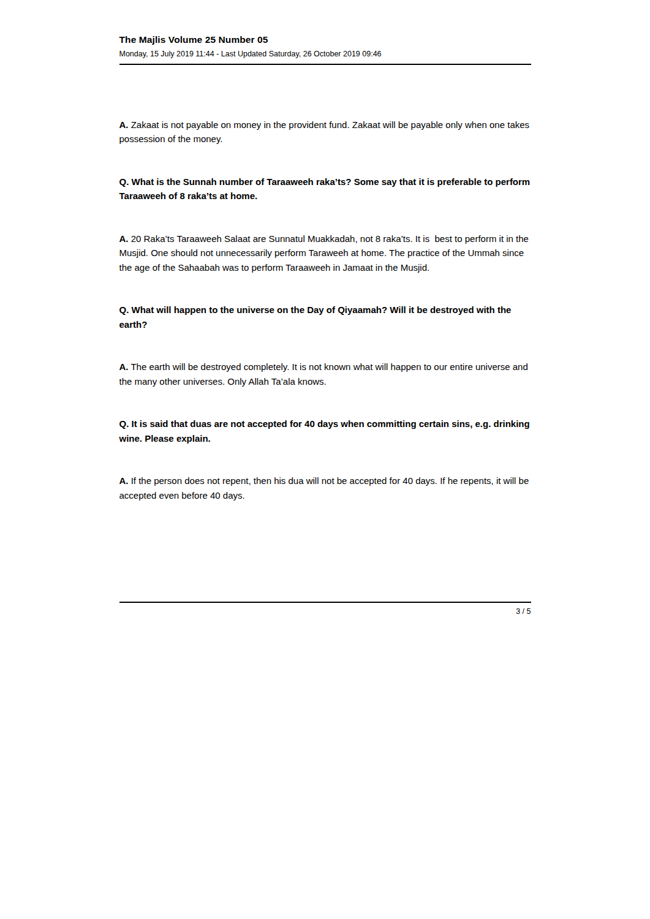The Majlis Volume 25 Number 05
Monday, 15 July 2019 11:44 - Last Updated Saturday, 26 October 2019 09:46
A. Zakaat is not payable on money in the provident fund. Zakaat will be payable only when one takes possession of the money.
Q. What is the Sunnah number of Taraaweeh raka’ts? Some say that it is preferable to perform Taraaweeh of 8 raka’ts at home.
A. 20 Raka’ts Taraaweeh Salaat are Sunnatul Muakkadah, not 8 raka’ts. It is best to perform it in the Musjid. One should not unnecessarily perform Taraweeh at home. The practice of the Ummah since the age of the Sahaabah was to perform Taraaweeh in Jamaat in the Musjid.
Q. What will happen to the universe on the Day of Qiyaamah? Will it be destroyed with the earth?
A. The earth will be destroyed completely. It is not known what will happen to our entire universe and the many other universes. Only Allah Ta’ala knows.
Q. It is said that duas are not accepted for 40 days when committing certain sins, e.g. drinking wine. Please explain.
A. If the person does not repent, then his dua will not be accepted for 40 days. If he repents, it will be accepted even before 40 days.
3 / 5